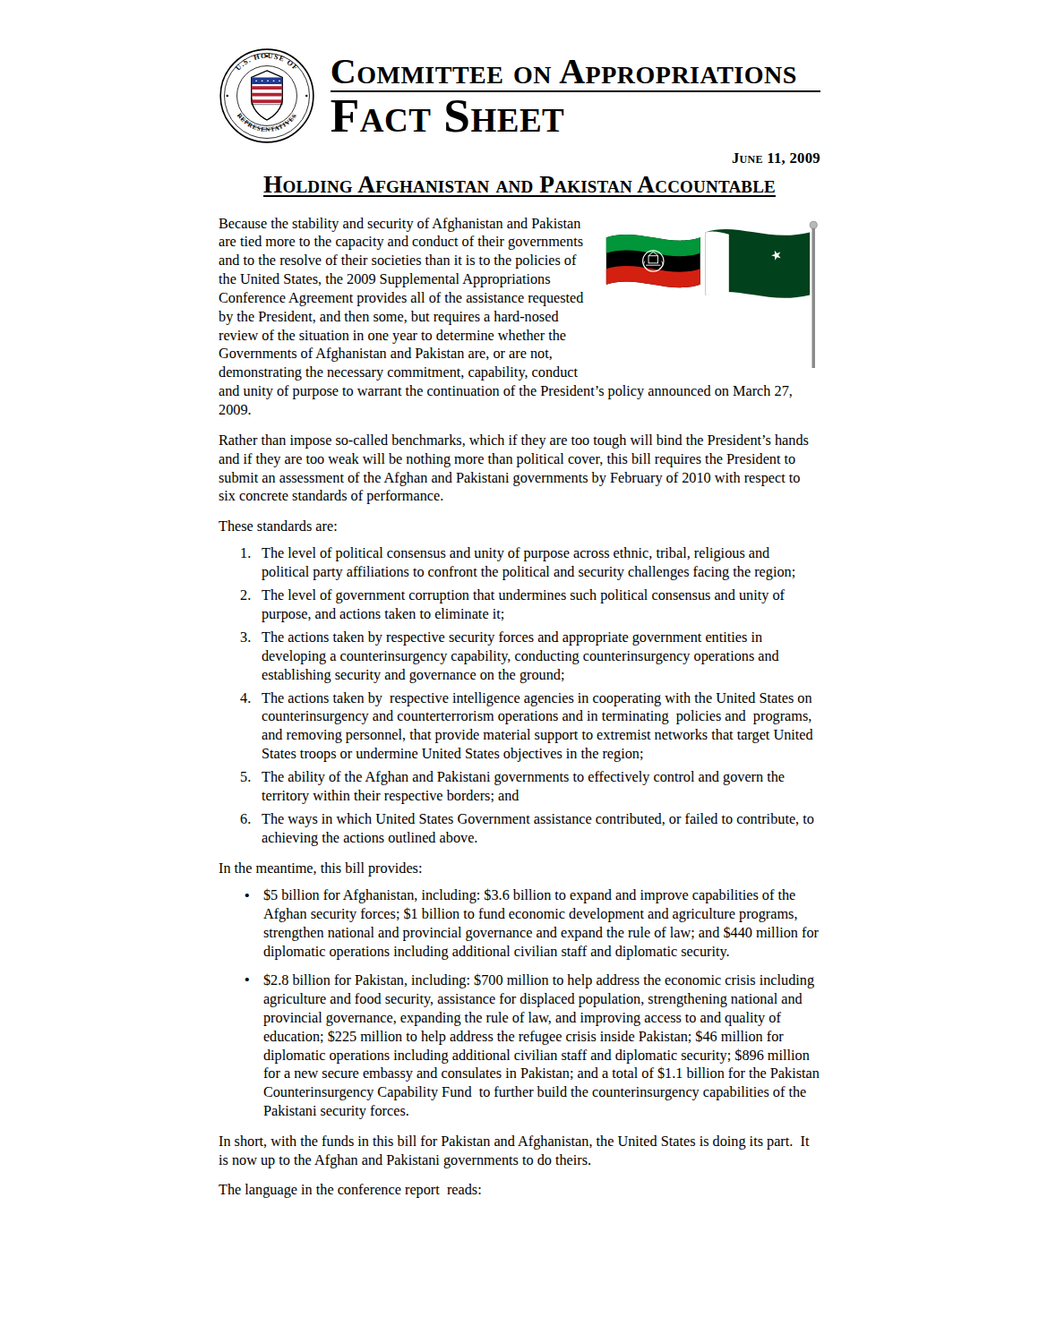U.S. HOUSE OF REPRESENTATIVES
Committee on Appropriations
Fact Sheet
June 11, 2009
Holding Afghanistan and Pakistan Accountable
Because the stability and security of Afghanistan and Pakistan are tied more to the capacity and conduct of their governments and to the resolve of their societies than it is to the policies of the United States, the 2009 Supplemental Appropriations Conference Agreement provides all of the assistance requested by the President, and then some, but requires a hard-nosed review of the situation in one year to determine whether the Governments of Afghanistan and Pakistan are, or are not, demonstrating the necessary commitment, capability, conduct and unity of purpose to warrant the continuation of the President’s policy announced on March 27, 2009.
Rather than impose so-called benchmarks, which if they are too tough will bind the President’s hands and if they are too weak will be nothing more than political cover, this bill requires the President to submit an assessment of the Afghan and Pakistani governments by February of 2010 with respect to six concrete standards of performance.
These standards are:
The level of political consensus and unity of purpose across ethnic, tribal, religious and political party affiliations to confront the political and security challenges facing the region;
The level of government corruption that undermines such political consensus and unity of purpose, and actions taken to eliminate it;
The actions taken by respective security forces and appropriate government entities in developing a counterinsurgency capability, conducting counterinsurgency operations and establishing security and governance on the ground;
The actions taken by respective intelligence agencies in cooperating with the United States on counterinsurgency and counterterrorism operations and in terminating policies and programs, and removing personnel, that provide material support to extremist networks that target United States troops or undermine United States objectives in the region;
The ability of the Afghan and Pakistani governments to effectively control and govern the territory within their respective borders; and
The ways in which United States Government assistance contributed, or failed to contribute, to achieving the actions outlined above.
In the meantime, this bill provides:
$5 billion for Afghanistan, including: $3.6 billion to expand and improve capabilities of the Afghan security forces; $1 billion to fund economic development and agriculture programs, strengthen national and provincial governance and expand the rule of law; and $440 million for diplomatic operations including additional civilian staff and diplomatic security.
$2.8 billion for Pakistan, including: $700 million to help address the economic crisis including agriculture and food security, assistance for displaced population, strengthening national and provincial governance, expanding the rule of law, and improving access to and quality of education; $225 million to help address the refugee crisis inside Pakistan; $46 million for diplomatic operations including additional civilian staff and diplomatic security; $896 million for a new secure embassy and consulates in Pakistan; and a total of $1.1 billion for the Pakistan Counterinsurgency Capability Fund to further build the counterinsurgency capabilities of the Pakistani security forces.
In short, with the funds in this bill for Pakistan and Afghanistan, the United States is doing its part. It is now up to the Afghan and Pakistani governments to do theirs.
The language in the conference report reads: